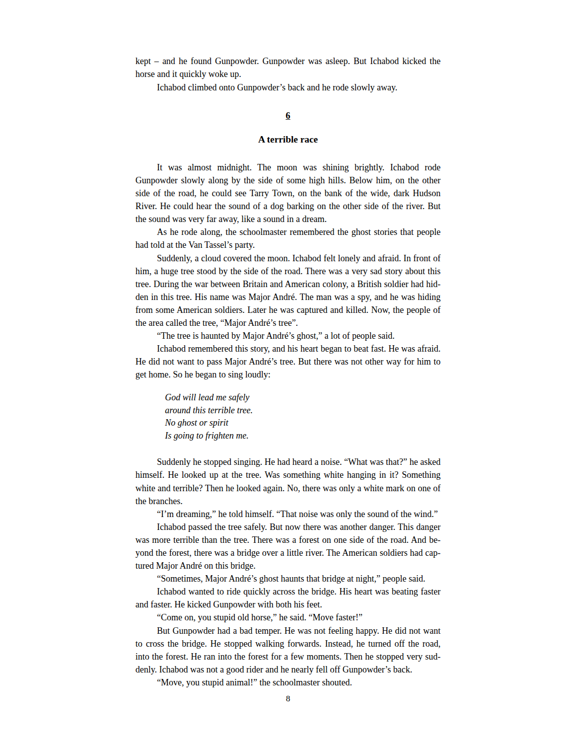kept – and he found Gunpowder. Gunpowder was asleep. But Ichabod kicked the horse and it quickly woke up.
Ichabod climbed onto Gunpowder’s back and he rode slowly away.
6
A terrible race
It was almost midnight. The moon was shining brightly. Ichabod rode Gunpowder slowly along by the side of some high hills. Below him, on the other side of the road, he could see Tarry Town, on the bank of the wide, dark Hudson River. He could hear the sound of a dog barking on the other side of the river. But the sound was very far away, like a sound in a dream.
As he rode along, the schoolmaster remembered the ghost stories that people had told at the Van Tassel’s party.
Suddenly, a cloud covered the moon. Ichabod felt lonely and afraid. In front of him, a huge tree stood by the side of the road. There was a very sad story about this tree. During the war between Britain and American colony, a British soldier had hidden in this tree. His name was Major André. The man was a spy, and he was hiding from some American soldiers. Later he was captured and killed. Now, the people of the area called the tree, “Major André’s tree”.
“The tree is haunted by Major André’s ghost,” a lot of people said.
Ichabod remembered this story, and his heart began to beat fast. He was afraid. He did not want to pass Major André’s tree. But there was not other way for him to get home. So he began to sing loudly:
God will lead me safely
around this terrible tree.
No ghost or spirit
Is going to frighten me.
Suddenly he stopped singing. He had heard a noise. “What was that?” he asked himself. He looked up at the tree. Was something white hanging in it? Something white and terrible? Then he looked again. No, there was only a white mark on one of the branches.
“I’m dreaming,” he told himself. “That noise was only the sound of the wind.”
Ichabod passed the tree safely. But now there was another danger. This danger was more terrible than the tree. There was a forest on one side of the road. And beyond the forest, there was a bridge over a little river. The American soldiers had captured Major André on this bridge.
“Sometimes, Major André’s ghost haunts that bridge at night,” people said.
Ichabod wanted to ride quickly across the bridge. His heart was beating faster and faster. He kicked Gunpowder with both his feet.
“Come on, you stupid old horse,” he said. “Move faster!”
But Gunpowder had a bad temper. He was not feeling happy. He did not want to cross the bridge. He stopped walking forwards. Instead, he turned off the road, into the forest. He ran into the forest for a few moments. Then he stopped very suddenly. Ichabod was not a good rider and he nearly fell off Gunpowder’s back.
“Move, you stupid animal!” the schoolmaster shouted.
8